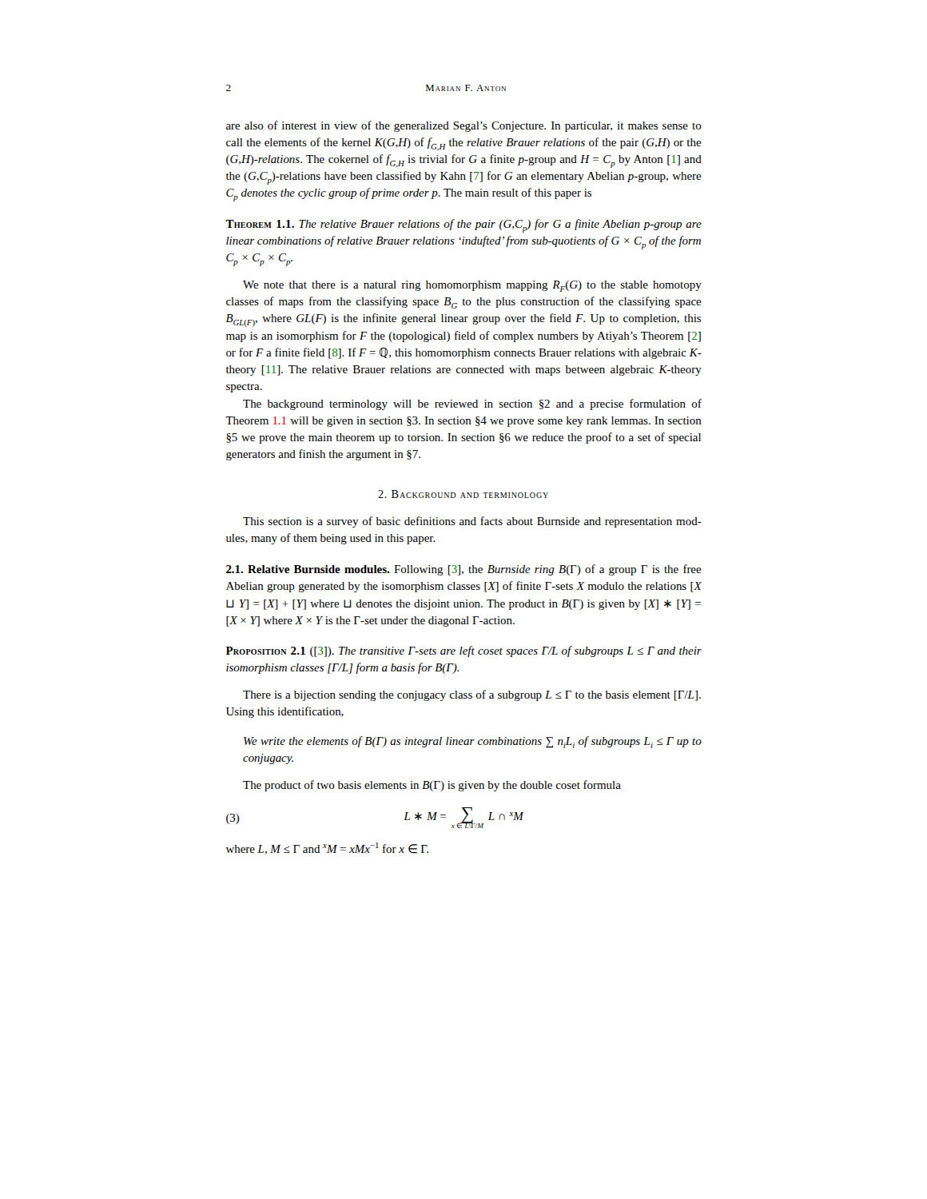2 Marian F. Anton
are also of interest in view of the generalized Segal’s Conjecture. In particular, it makes sense to call the elements of the kernel K(G,H) of fG,H the relative Brauer relations of the pair (G,H) or the (G,H)-relations. The cokernel of fG,H is trivial for G a finite p-group and H = Cp by Anton [1] and the (G,Cp)-relations have been classified by Kahn [7] for G an elementary Abelian p-group, where Cp denotes the cyclic group of prime order p. The main result of this paper is
Theorem 1.1. The relative Brauer relations of the pair (G,Cp) for G a finite Abelian p-group are linear combinations of relative Brauer relations ‘indufted’ from sub-quotients of G × Cp of the form Cp × Cp × Cp.
We note that there is a natural ring homomorphism mapping RF(G) to the stable homotopy classes of maps from the classifying space BG to the plus construction of the classifying space BGL(F), where GL(F) is the infinite general linear group over the field F. Up to completion, this map is an isomorphism for F the (topological) field of complex numbers by Atiyah’s Theorem [2] or for F a finite field [8]. If F = ℚ, this homomorphism connects Brauer relations with algebraic K-theory [11]. The relative Brauer relations are connected with maps between algebraic K-theory spectra.
The background terminology will be reviewed in section §2 and a precise formulation of Theorem 1.1 will be given in section §3. In section §4 we prove some key rank lemmas. In section §5 we prove the main theorem up to torsion. In section §6 we reduce the proof to a set of special generators and finish the argument in §7.
2. Background and terminology
This section is a survey of basic definitions and facts about Burnside and representation modules, many of them being used in this paper.
2.1. Relative Burnside modules. Following [3], the Burnside ring B(Γ) of a group Γ is the free Abelian group generated by the isomorphism classes [X] of finite Γ-sets X modulo the relations [X ⊔ Y] = [X] + [Y] where ⊔ denotes the disjoint union. The product in B(Γ) is given by [X] ∗ [Y] = [X × Y] where X × Y is the Γ-set under the diagonal Γ-action.
Proposition 2.1 ([3]). The transitive Γ-sets are left coset spaces Γ/L of subgroups L ≤ Γ and their isomorphism classes [Γ/L] form a basis for B(Γ).
There is a bijection sending the conjugacy class of a subgroup L ≤ Γ to the basis element [Γ/L]. Using this identification,
We write the elements of B(Γ) as integral linear combinations ∑ niLi of subgroups Li ≤ Γ up to conjugacy.
The product of two basis elements in B(Γ) is given by the double coset formula
(3)
L ∗ M = ∑x ∈ L\Γ/M L ∩ xM
where L, M ≤ Γ and xM = xMx−1 for x ∈ Γ.